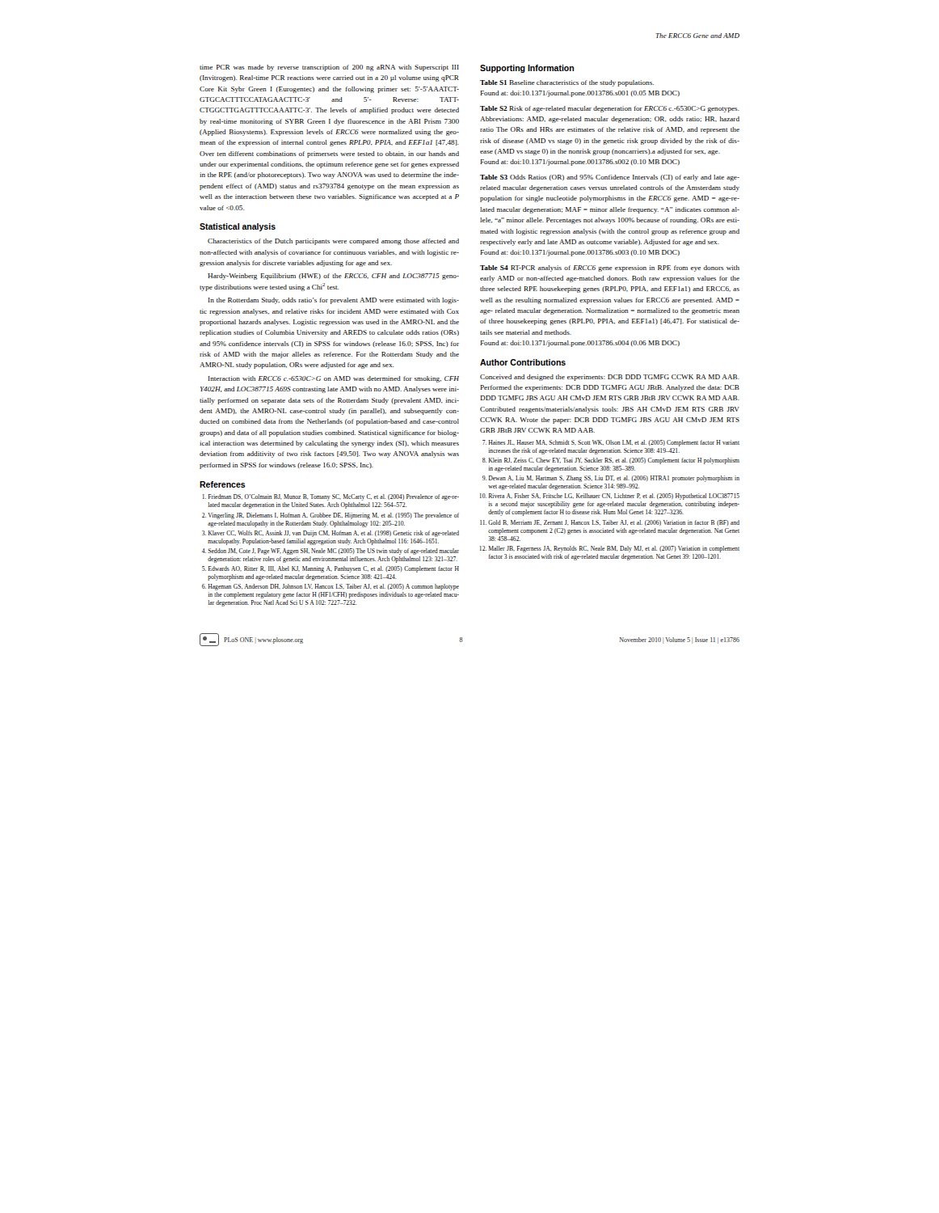The ERCC6 Gene and AMD
time PCR was made by reverse transcription of 200 ng aRNA with Superscript III (Invitrogen). Real-time PCR reactions were carried out in a 20 µl volume using qPCR Core Kit Sybr Green I (Eurogentec) and the following primer set: 5′-5′AAATCT-GTGCACTTTCCATAGAACTTC-3′ and 5′- Reverse: TATT-CTGGCTTGAGTTTCCAAATTC-3′. The levels of amplified product were detected by real-time monitoring of SYBR Green I dye fluorescence in the ABI Prism 7300 (Applied Biosystems). Expression levels of ERCC6 were normalized using the geo-mean of the expression of internal control genes RPLP0, PPIA, and EEF1a1 [47,48]. Over ten different combinations of primersets were tested to obtain, in our hands and under our experimental conditions, the optimum reference gene set for genes expressed in the RPE (and/or photoreceptors). Two way ANOVA was used to determine the independent effect of (AMD) status and rs3793784 genotype on the mean expression as well as the interaction between these two variables. Significance was accepted at a P value of <0.05.
Statistical analysis
Characteristics of the Dutch participants were compared among those affected and non-affected with analysis of covariance for continuous variables, and with logistic regression analysis for discrete variables adjusting for age and sex.
Hardy-Weinberg Equilibrium (HWE) of the ERCC6, CFH and LOC387715 genotype distributions were tested using a Chi2 test.
In the Rotterdam Study, odds ratio’s for prevalent AMD were estimated with logistic regression analyses, and relative risks for incident AMD were estimated with Cox proportional hazards analyses. Logistic regression was used in the AMRO-NL and the replication studies of Columbia University and AREDS to calculate odds ratios (ORs) and 95% confidence intervals (CI) in SPSS for windows (release 16.0; SPSS, Inc) for risk of AMD with the major alleles as reference. For the Rotterdam Study and the AMRO-NL study population, ORs were adjusted for age and sex.
Interaction with ERCC6 c.-6530C>G on AMD was determined for smoking, CFH Y402H, and LOC387715 A69S contrasting late AMD with no AMD. Analyses were initially performed on separate data sets of the Rotterdam Study (prevalent AMD, incident AMD), the AMRO-NL case-control study (in parallel), and subsequently conducted on combined data from the Netherlands (of population-based and case-control groups) and data of all population studies combined. Statistical significance for biological interaction was determined by calculating the synergy index (SI), which measures deviation from additivity of two risk factors [49,50]. Two way ANOVA analysis was performed in SPSS for windows (release 16.0; SPSS, Inc).
References
Friedman DS, O’Colmain BJ, Munoz B, Tomany SC, McCarty C, et al. (2004) Prevalence of age-related macular degeneration in the United States. Arch Ophthalmol 122: 564–572.
Vingerling JR, Dielemans I, Hofman A, Grobbee DE, Hijmering M, et al. (1995) The prevalence of age-related maculopathy in the Rotterdam Study. Ophthalmology 102: 205–210.
Klaver CC, Wolfs RC, Assink JJ, van Duijn CM, Hofman A, et al. (1998) Genetic risk of age-related maculopathy. Population-based familial aggregation study. Arch Ophthalmol 116: 1646–1651.
Seddon JM, Cote J, Page WF, Aggen SH, Neale MC (2005) The US twin study of age-related macular degeneration: relative roles of genetic and environmental influences. Arch Ophthalmol 123: 321–327.
Edwards AO, Ritter R, III, Abel KJ, Manning A, Panhuysen C, et al. (2005) Complement factor H polymorphism and age-related macular degeneration. Science 308: 421–424.
Hageman GS, Anderson DH, Johnson LV, Hancox LS, Taiber AJ, et al. (2005) A common haplotype in the complement regulatory gene factor H (HF1/CFH) predisposes individuals to age-related macular degeneration. Proc Natl Acad Sci U S A 102: 7227–7232.
Supporting Information
Table S1 Baseline characteristics of the study populations.
Found at: doi:10.1371/journal.pone.0013786.s001 (0.05 MB DOC)
Table S2 Risk of age-related macular degeneration for ERCC6 c.-6530C>G genotypes. Abbreviations: AMD, age-related macular degeneration; OR, odds ratio; HR, hazard ratio The ORs and HRs are estimates of the relative risk of AMD, and represent the risk of disease (AMD vs stage 0) in the genetic risk group divided by the risk of disease (AMD vs stage 0) in the nonrisk group (noncarriers).a adjusted for sex, age.
Found at: doi:10.1371/journal.pone.0013786.s002 (0.10 MB DOC)
Table S3 Odds Ratios (OR) and 95% Confidence Intervals (CI) of early and late age-related macular degeneration cases versus unrelated controls of the Amsterdam study population for single nucleotide polymorphisms in the ERCC6 gene. AMD = age-related macular degeneration; MAF = minor allele frequency. “A” indicates common allele, “a” minor allele. Percentages not always 100% because of rounding. ORs are estimated with logistic regression analysis (with the control group as reference group and respectively early and late AMD as outcome variable). Adjusted for age and sex.
Found at: doi:10.1371/journal.pone.0013786.s003 (0.10 MB DOC)
Table S4 RT-PCR analysis of ERCC6 gene expression in RPE from eye donors with early AMD or non-affected age-matched donors. Both raw expression values for the three selected RPE housekeeping genes (RPLP0, PPIA, and EEF1a1) and ERCC6, as well as the resulting normalized expression values for ERCC6 are presented. AMD = age- related macular degeneration. Normalization = normalized to the geometric mean of three housekeeping genes (RPLP0, PPIA, and EEF1a1) [46,47]. For statistical details see material and methods.
Found at: doi:10.1371/journal.pone.0013786.s004 (0.06 MB DOC)
Author Contributions
Conceived and designed the experiments: DCB DDD TGMFG CCWK RA MD AAB. Performed the experiments: DCB DDD TGMFG AGU JBtB. Analyzed the data: DCB DDD TGMFG JBS AGU AH CMvD JEM RTS GRB JBtB JRV CCWK RA MD AAB. Contributed reagents/materials/analysis tools: JBS AH CMvD JEM RTS GRB JRV CCWK RA. Wrote the paper: DCB DDD TGMFG JBS AGU AH CMvD JEM RTS GRB JBtB JRV CCWK RA MD AAB.
Haines JL, Hauser MA, Schmidt S, Scott WK, Olson LM, et al. (2005) Complement factor H variant increases the risk of age-related macular degeneration. Science 308: 419–421.
Klein RJ, Zeiss C, Chew EY, Tsai JY, Sackler RS, et al. (2005) Complement factor H polymorphism in age-related macular degeneration. Science 308: 385–389.
Dewan A, Liu M, Hartman S, Zhang SS, Liu DT, et al. (2006) HTRA1 promoter polymorphism in wet age-related macular degeneration. Science 314: 989–992.
Rivera A, Fisher SA, Fritsche LG, Keilhauer CN, Lichtner P, et al. (2005) Hypothetical LOC387715 is a second major susceptibility gene for age-related macular degeneration, contributing independently of complement factor H to disease risk. Hum Mol Genet 14: 3227–3236.
Gold B, Merriam JE, Zernant J, Hancox LS, Taiber AJ, et al. (2006) Variation in factor B (BF) and complement component 2 (C2) genes is associated with age-related macular degeneration. Nat Genet 38: 458–462.
Maller JB, Fagerness JA, Reynolds RC, Neale BM, Daly MJ, et al. (2007) Variation in complement factor 3 is associated with risk of age-related macular degeneration. Nat Genet 39: 1200–1201.
PLoS ONE | www.plosone.org
8
November 2010 | Volume 5 | Issue 11 | e13786